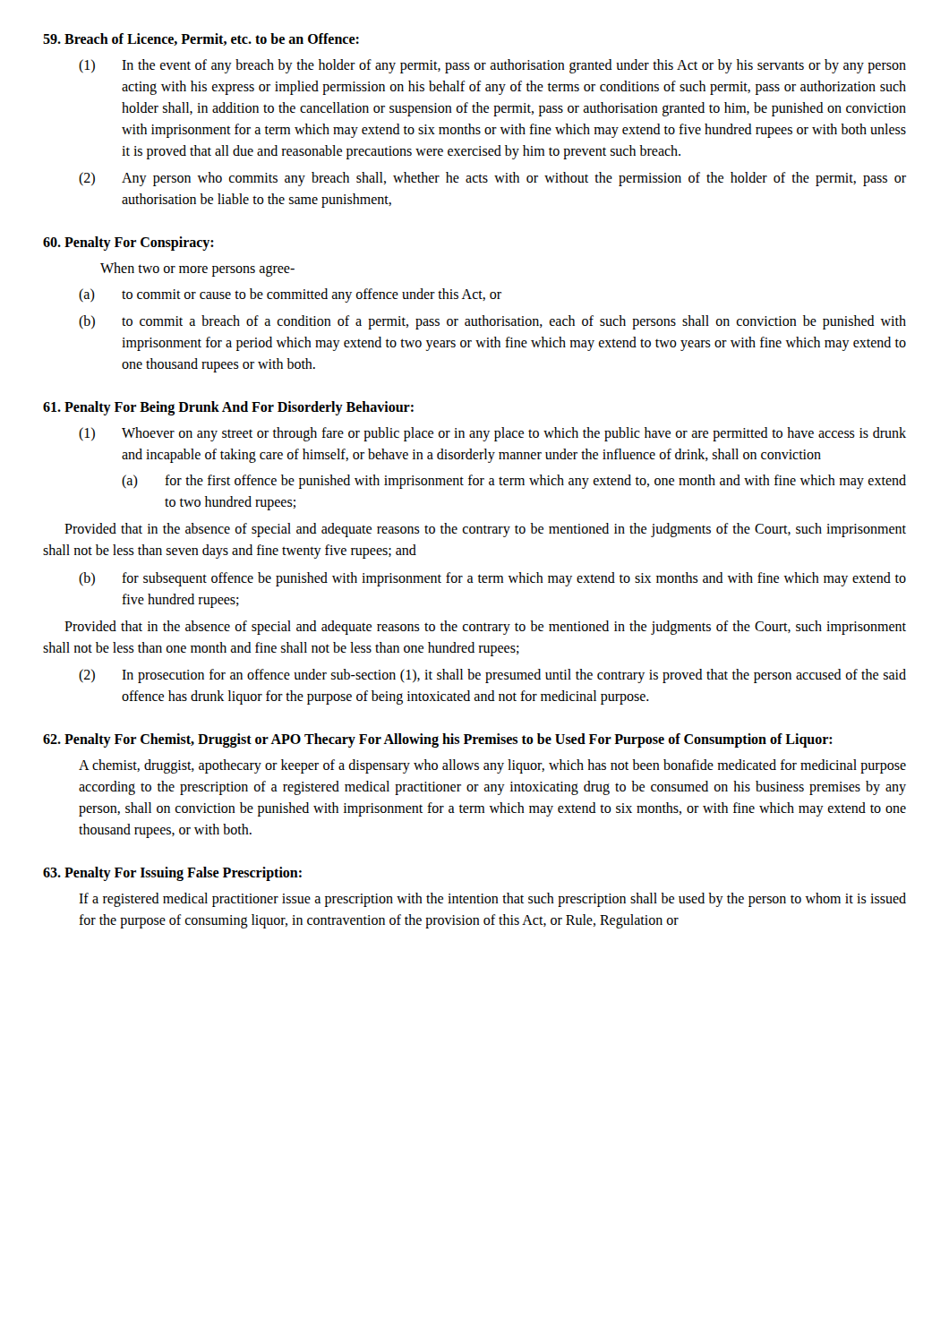59. Breach of Licence, Permit, etc. to be an Offence:
(1) In the event of any breach by the holder of any permit, pass or authorisation granted under this Act or by his servants or by any person acting with his express or implied permission on his behalf of any of the terms or conditions of such permit, pass or authorization such holder shall, in addition to the cancellation or suspension of the permit, pass or authorisation granted to him, be punished on conviction with imprisonment for a term which may extend to six months or with fine which may extend to five hundred rupees or with both unless it is proved that all due and reasonable precautions were exercised by him to prevent such breach.
(2) Any person who commits any breach shall, whether he acts with or without the permission of the holder of the permit, pass or authorisation be liable to the same punishment,
60. Penalty For Conspiracy:
When two or more persons agree-
(a) to commit or cause to be committed any offence under this Act, or
(b) to commit a breach of a condition of a permit, pass or authorisation, each of such persons shall on conviction be punished with imprisonment for a period which may extend to two years or with fine which may extend to two years or with fine which may extend to one thousand rupees or with both.
61. Penalty For Being Drunk And For Disorderly Behaviour:
(1) Whoever on any street or through fare or public place or in any place to which the public have or are permitted to have access is drunk and incapable of taking care of himself, or behave in a disorderly manner under the influence of drink, shall on conviction
(a) for the first offence be punished with imprisonment for a term which any extend to, one month and with fine which may extend to two hundred rupees;
Provided that in the absence of special and adequate reasons to the contrary to be mentioned in the judgments of the Court, such imprisonment shall not be less than seven days and fine twenty five rupees; and
(b) for subsequent offence be punished with imprisonment for a term which may extend to six months and with fine which may extend to five hundred rupees;
Provided that in the absence of special and adequate reasons to the contrary to be mentioned in the judgments of the Court, such imprisonment shall not be less than one month and fine shall not be less than one hundred rupees;
(2) In prosecution for an offence under sub-section (1), it shall be presumed until the contrary is proved that the person accused of the said offence has drunk liquor for the purpose of being intoxicated and not for medicinal purpose.
62. Penalty For Chemist, Druggist or APO Thecary For Allowing his Premises to be Used For Purpose of Consumption of Liquor:
A chemist, druggist, apothecary or keeper of a dispensary who allows any liquor, which has not been bonafide medicated for medicinal purpose according to the prescription of a registered medical practitioner or any intoxicating drug to be consumed on his business premises by any person, shall on conviction be punished with imprisonment for a term which may extend to six months, or with fine which may extend to one thousand rupees, or with both.
63. Penalty For Issuing False Prescription:
If a registered medical practitioner issue a prescription with the intention that such prescription shall be used by the person to whom it is issued for the purpose of consuming liquor, in contravention of the provision of this Act, or Rule, Regulation or